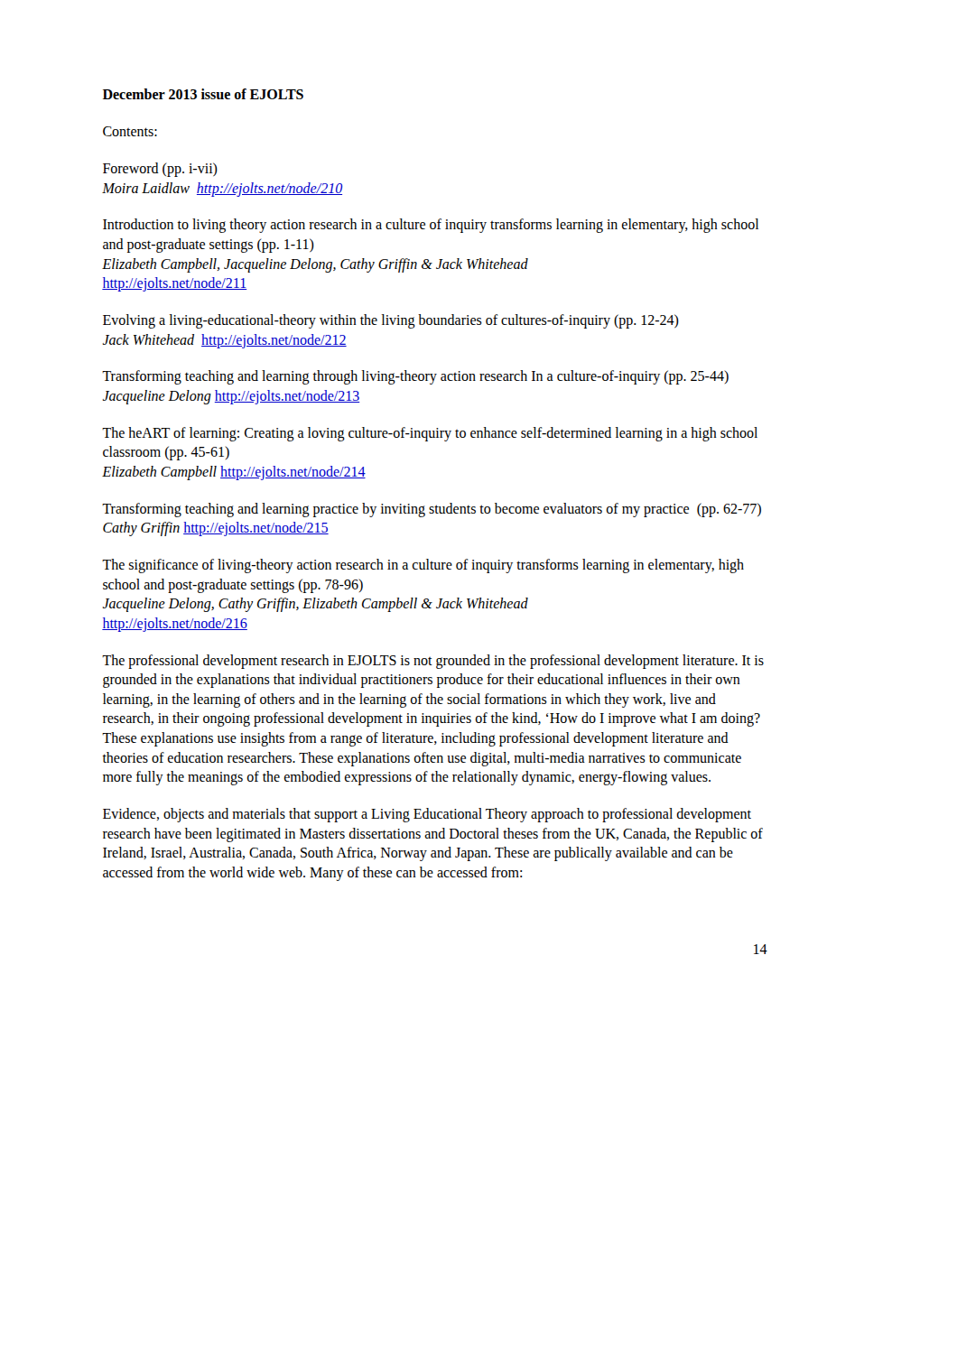December 2013 issue of EJOLTS
Contents:
Foreword (pp. i-vii)
Moira Laidlaw http://ejolts.net/node/210
Introduction to living theory action research in a culture of inquiry transforms learning in elementary, high school and post-graduate settings (pp. 1-11)
Elizabeth Campbell, Jacqueline Delong, Cathy Griffin & Jack Whitehead
http://ejolts.net/node/211
Evolving a living-educational-theory within the living boundaries of cultures-of-inquiry (pp. 12-24)
Jack Whitehead http://ejolts.net/node/212
Transforming teaching and learning through living-theory action research In a culture-of-inquiry (pp. 25-44)
Jacqueline Delong http://ejolts.net/node/213
The heART of learning: Creating a loving culture-of-inquiry to enhance self-determined learning in a high school classroom (pp. 45-61)
Elizabeth Campbell http://ejolts.net/node/214
Transforming teaching and learning practice by inviting students to become evaluators of my practice (pp. 62-77)
Cathy Griffin http://ejolts.net/node/215
The significance of living-theory action research in a culture of inquiry transforms learning in elementary, high school and post-graduate settings (pp. 78-96)
Jacqueline Delong, Cathy Griffin, Elizabeth Campbell & Jack Whitehead
http://ejolts.net/node/216
The professional development research in EJOLTS is not grounded in the professional development literature. It is grounded in the explanations that individual practitioners produce for their educational influences in their own learning, in the learning of others and in the learning of the social formations in which they work, live and research, in their ongoing professional development in inquiries of the kind, ‘How do I improve what I am doing? These explanations use insights from a range of literature, including professional development literature and theories of education researchers. These explanations often use digital, multi-media narratives to communicate more fully the meanings of the embodied expressions of the relationally dynamic, energy-flowing values.
Evidence, objects and materials that support a Living Educational Theory approach to professional development research have been legitimated in Masters dissertations and Doctoral theses from the UK, Canada, the Republic of Ireland, Israel, Australia, Canada, South Africa, Norway and Japan. These are publically available and can be accessed from the world wide web. Many of these can be accessed from:
14